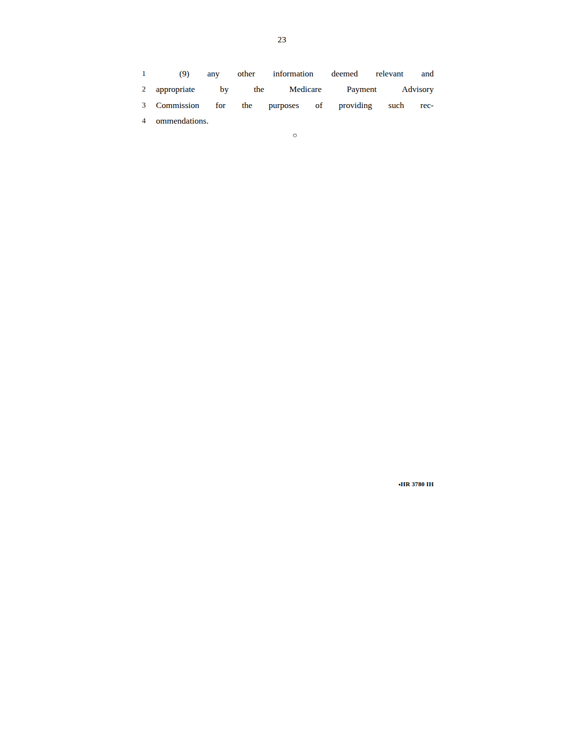23
1 (9) any other information deemed relevant and
2 appropriate by the Medicare Payment Advisory
3 Commission for the purposes of providing such rec-
4 ommendations.
○
•HR 3780 IH